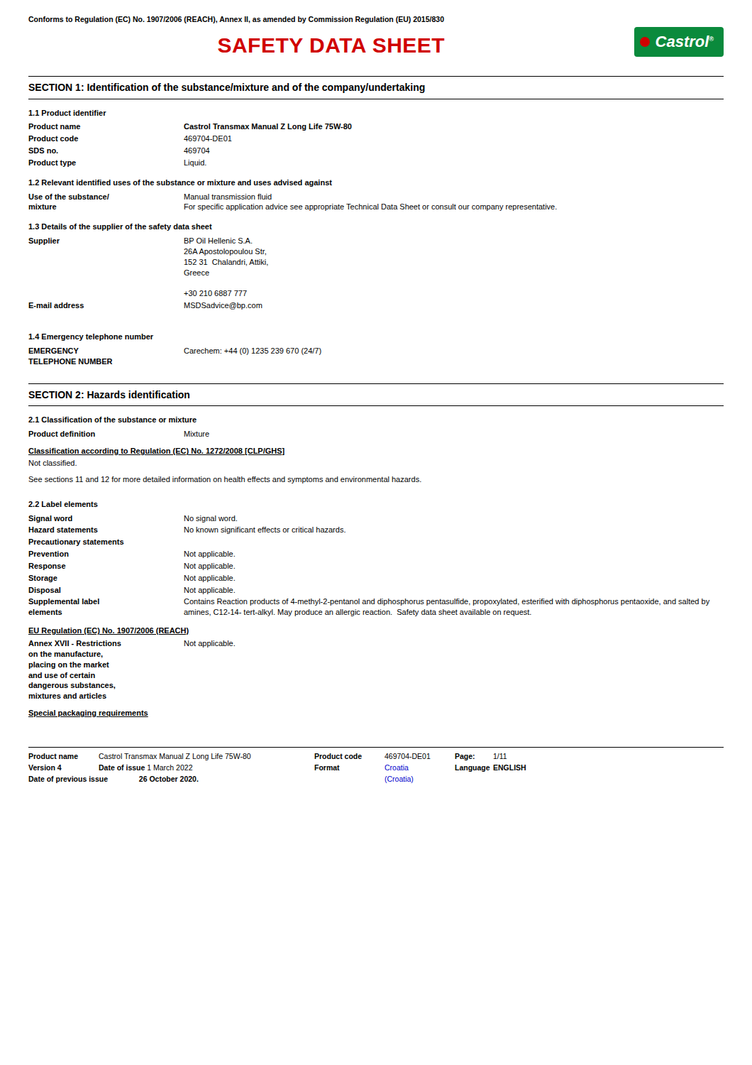Conforms to Regulation (EC) No. 1907/2006 (REACH), Annex II, as amended by Commission Regulation (EU) 2015/830
SAFETY DATA SHEET
Castrol®
SECTION 1: Identification of the substance/mixture and of the company/undertaking
1.1 Product identifier
| Product name | Castrol Transmax Manual Z Long Life 75W-80 |
| Product code | 469704-DE01 |
| SDS no. | 469704 |
| Product type | Liquid. |
1.2 Relevant identified uses of the substance or mixture and uses advised against
| Use of the substance/ mixture | Manual transmission fluid For specific application advice see appropriate Technical Data Sheet or consult our company representative. |
1.3 Details of the supplier of the safety data sheet
| Supplier | BP Oil Hellenic S.A. 26A Apostolopoulou Str, 152 31 Chalandri, Attiki, Greece +30 210 6887 777 |
| E-mail address | MSDSadvice@bp.com |
1.4 Emergency telephone number
| EMERGENCY TELEPHONE NUMBER | Carechem: +44 (0) 1235 239 670 (24/7) |
SECTION 2: Hazards identification
2.1 Classification of the substance or mixture
| Product definition | Mixture |
Classification according to Regulation (EC) No. 1272/2008 [CLP/GHS]
Not classified.
See sections 11 and 12 for more detailed information on health effects and symptoms and environmental hazards.
2.2 Label elements
| Signal word | No signal word. |
| Hazard statements | No known significant effects or critical hazards. |
| Precautionary statements | |
| Prevention | Not applicable. |
| Response | Not applicable. |
| Storage | Not applicable. |
| Disposal | Not applicable. |
| Supplemental label elements | Contains Reaction products of 4-methyl-2-pentanol and diphosphorus pentasulfide, propoxylated, esterified with diphosphorus pentaoxide, and salted by amines, C12-14- tert-alkyl. May produce an allergic reaction. Safety data sheet available on request. |
EU Regulation (EC) No. 1907/2006 (REACH)
| Annex XVII - Restrictions on the manufacture, placing on the market and use of certain dangerous substances, mixtures and articles | Not applicable. |
Special packaging requirements
| Product name | Castrol Transmax Manual Z Long Life 75W-80 | Product code | 469704-DE01 | Page: | 1/11 |
| Version 4 | Date of issue 1 March 2022 | Format | Croatia | Language | ENGLISH |
| Date of previous issue 26 October 2020. | | (Croatia) | |